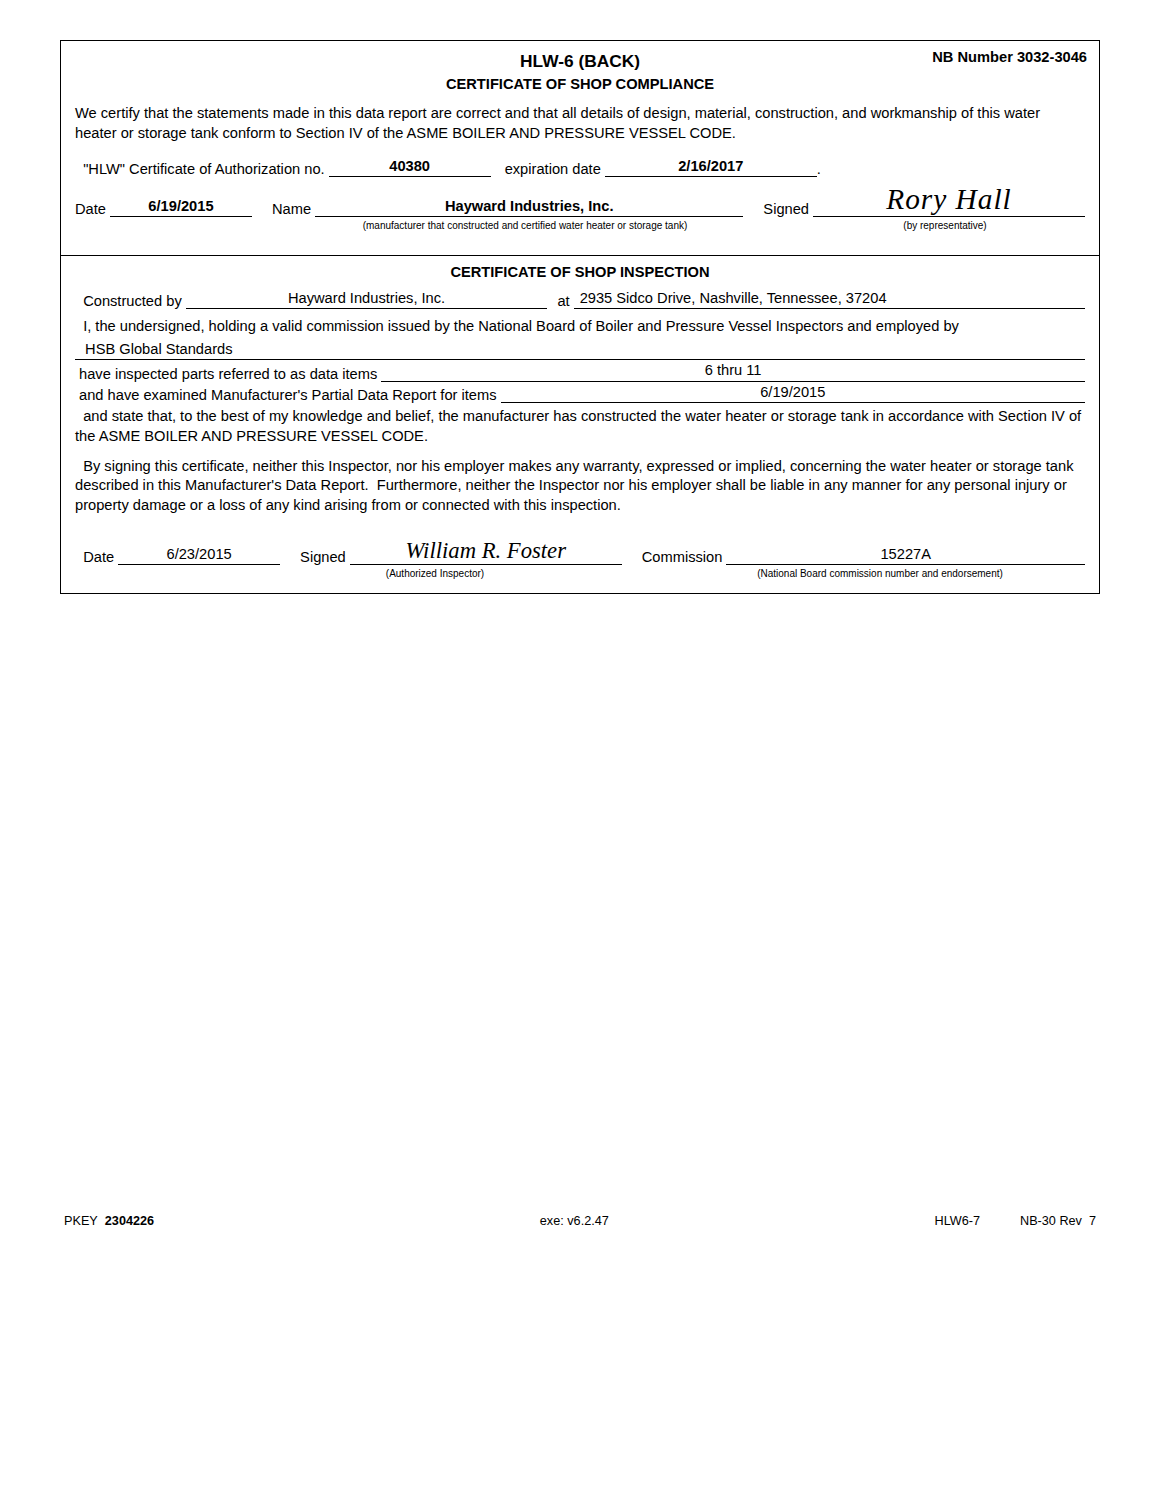NB Number 3032-3046
HLW-6 (BACK)
CERTIFICATE OF SHOP COMPLIANCE
We certify that the statements made in this data report are correct and that all details of design, material, construction, and workmanship of this water heater or storage tank conform to Section IV of the ASME BOILER AND PRESSURE VESSEL CODE.
"HLW" Certificate of Authorization no. 40380 expiration date 2/16/2017 .
Date 6/19/2015 Name Hayward Industries, Inc. Signed Rory Hall
(manufacturer that constructed and certified water heater or storage tank) (by representative)
CERTIFICATE OF SHOP INSPECTION
Constructed by Hayward Industries, Inc. at 2935 Sidco Drive, Nashville, Tennessee, 37204
I, the undersigned, holding a valid commission issued by the National Board of Boiler and Pressure Vessel Inspectors and employed by
HSB Global Standards
have inspected parts referred to as data items 6 thru 11
and have examined Manufacturer's Partial Data Report for items 6/19/2015
and state that, to the best of my knowledge and belief, the manufacturer has constructed the water heater or storage tank in accordance with Section IV of the ASME BOILER AND PRESSURE VESSEL CODE.
By signing this certificate, neither this Inspector, nor his employer makes any warranty, expressed or implied, concerning the water heater or storage tank described in this Manufacturer's Data Report. Furthermore, neither the Inspector nor his employer shall be liable in any manner for any personal injury or property damage or a loss of any kind arising from or connected with this inspection.
Date 6/23/2015 Signed William R. Foster Commission 15227A
(Authorized Inspector) (National Board commission number and endorsement)
PKEY 2304226
exe: v6.2.47
HLW6-7 NB-30 Rev 7